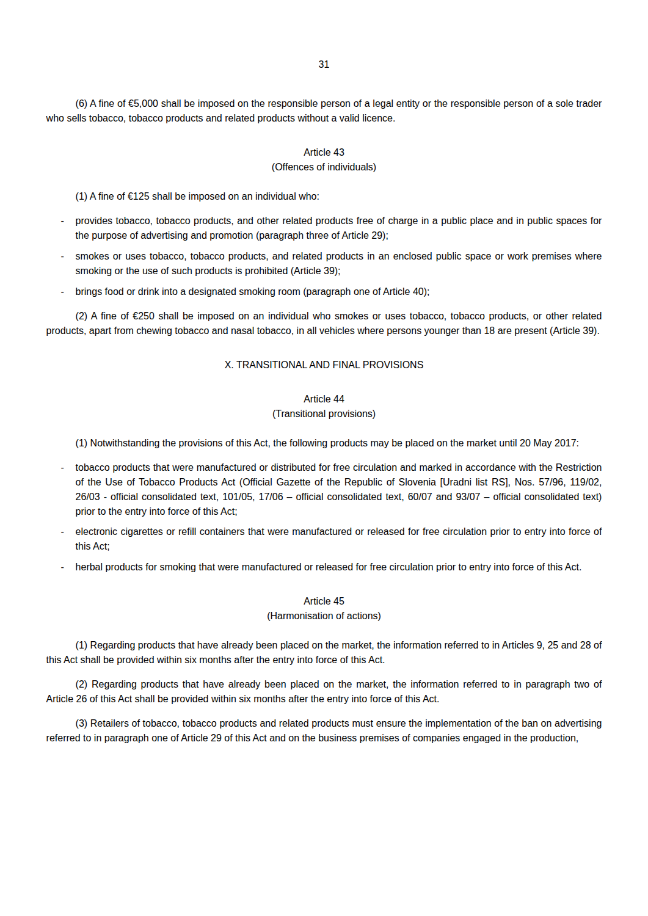31
(6) A fine of €5,000 shall be imposed on the responsible person of a legal entity or the responsible person of a sole trader who sells tobacco, tobacco products and related products without a valid licence.
Article 43
(Offences of individuals)
(1) A fine of €125 shall be imposed on an individual who:
provides tobacco, tobacco products, and other related products free of charge in a public place and in public spaces for the purpose of advertising and promotion (paragraph three of Article 29);
smokes or uses tobacco, tobacco products, and related products in an enclosed public space or work premises where smoking or the use of such products is prohibited (Article 39);
brings food or drink into a designated smoking room (paragraph one of Article 40);
(2) A fine of €250 shall be imposed on an individual who smokes or uses tobacco, tobacco products, or other related products, apart from chewing tobacco and nasal tobacco, in all vehicles where persons younger than 18 are present (Article 39).
X. TRANSITIONAL AND FINAL PROVISIONS
Article 44
(Transitional provisions)
(1) Notwithstanding the provisions of this Act, the following products may be placed on the market until 20 May 2017:
tobacco products that were manufactured or distributed for free circulation and marked in accordance with the Restriction of the Use of Tobacco Products Act (Official Gazette of the Republic of Slovenia [Uradni list RS], Nos. 57/96, 119/02, 26/03 - official consolidated text, 101/05, 17/06 – official consolidated text, 60/07 and 93/07 – official consolidated text) prior to the entry into force of this Act;
electronic cigarettes or refill containers that were manufactured or released for free circulation prior to entry into force of this Act;
herbal products for smoking that were manufactured or released for free circulation prior to entry into force of this Act.
Article 45
(Harmonisation of actions)
(1) Regarding products that have already been placed on the market, the information referred to in Articles 9, 25 and 28 of this Act shall be provided within six months after the entry into force of this Act.
(2) Regarding products that have already been placed on the market, the information referred to in paragraph two of Article 26 of this Act shall be provided within six months after the entry into force of this Act.
(3) Retailers of tobacco, tobacco products and related products must ensure the implementation of the ban on advertising referred to in paragraph one of Article 29 of this Act and on the business premises of companies engaged in the production,